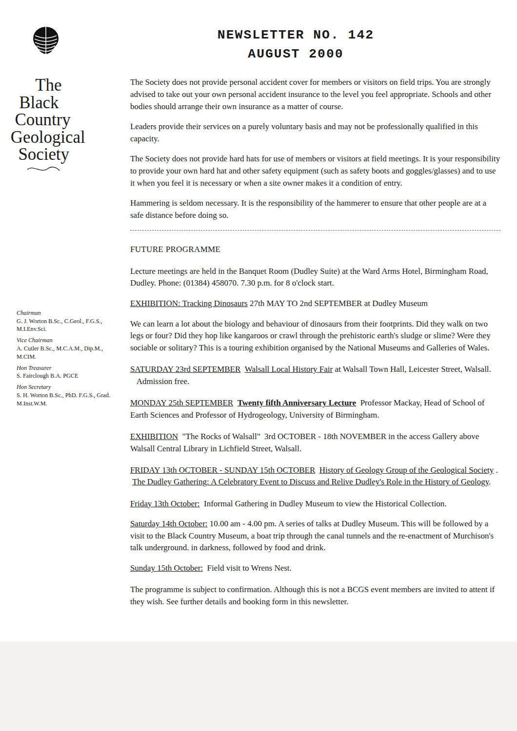Newsletter No. 142
August 2000
The Black Country Geological Society
Chairman G. J. Worton B.Sc., C.Geol., F.G.S., M.I.Env.Sci.
Vice Chairman A. Cutler B.Sc., M.C.A.M., Dip.M., M.CIM.
Hon Treasurer S. Fairclough B.A. PGCE
Hon Secretary S. H. Worton B.Sc., PhD. F.G.S., Grad. M.Inst.W.M.
The Society does not provide personal accident cover for members or visitors on field trips. You are strongly advised to take out your own personal accident insurance to the level you feel appropriate. Schools and other bodies should arrange their own insurance as a matter of course.
Leaders provide their services on a purely voluntary basis and may not be professionally qualified in this capacity.
The Society does not provide hard hats for use of members or visitors at field meetings. It is your responsibility to provide your own hard hat and other safety equipment (such as safety boots and goggles/glasses) and to use it when you feel it is necessary or when a site owner makes it a condition of entry.
Hammering is seldom necessary. It is the responsibility of the hammerer to ensure that other people are at a safe distance before doing so.
FUTURE PROGRAMME
Lecture meetings are held in the Banquet Room (Dudley Suite) at the Ward Arms Hotel, Birmingham Road, Dudley. Phone: (01384) 458070. 7.30 p.m. for 8 o'clock start.
EXHIBITION: Tracking Dinosaurs 27th MAY TO 2nd SEPTEMBER at Dudley Museum
We can learn a lot about the biology and behaviour of dinosaurs from their footprints. Did they walk on two legs or four? Did they hop like kangaroos or crawl through the prehistoric earth's sludge or slime? Were they sociable or solitary? This is a touring exhibition organised by the National Museums and Galleries of Wales.
SATURDAY 23rd SEPTEMBER Walsall Local History Fair at Walsall Town Hall, Leicester Street, Walsall. Admission free.
MONDAY 25th SEPTEMBER Twenty fifth Anniversary Lecture Professor Mackay, Head of School of Earth Sciences and Professor of Hydrogeology, University of Birmingham.
EXHIBITION "The Rocks of Walsall" 3rd OCTOBER - 18th NOVEMBER in the access Gallery above Walsall Central Library in Lichfield Street, Walsall.
FRIDAY 13th OCTOBER - SUNDAY 15th OCTOBER History of Geology Group of the Geological Society . The Dudley Gathering: A Celebratory Event to Discuss and Relive Dudley's Role in the History of Geology.
Friday 13th October: Informal Gathering in Dudley Museum to view the Historical Collection.
Saturday 14th October: 10.00 am - 4.00 pm. A series of talks at Dudley Museum. This will be followed by a visit to the Black Country Museum, a boat trip through the canal tunnels and the re-enactment of Murchison's talk underground. in darkness, followed by food and drink.
Sunday 15th October: Field visit to Wrens Nest.
The programme is subject to confirmation. Although this is not a BCGS event members are invited to attent if they wish. See further details and booking form in this newsletter.